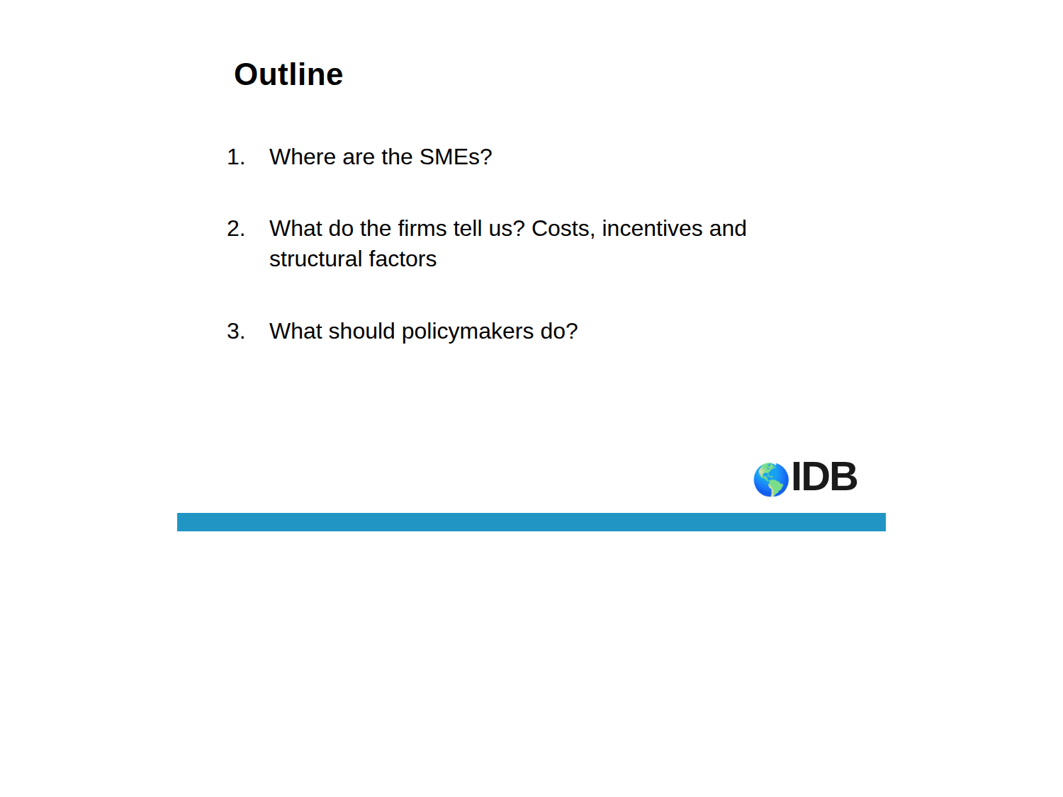Outline
1. Where are the SMEs?
2. What do the firms tell us? Costs, incentives and structural factors
3. What should policymakers do?
🌎IDB